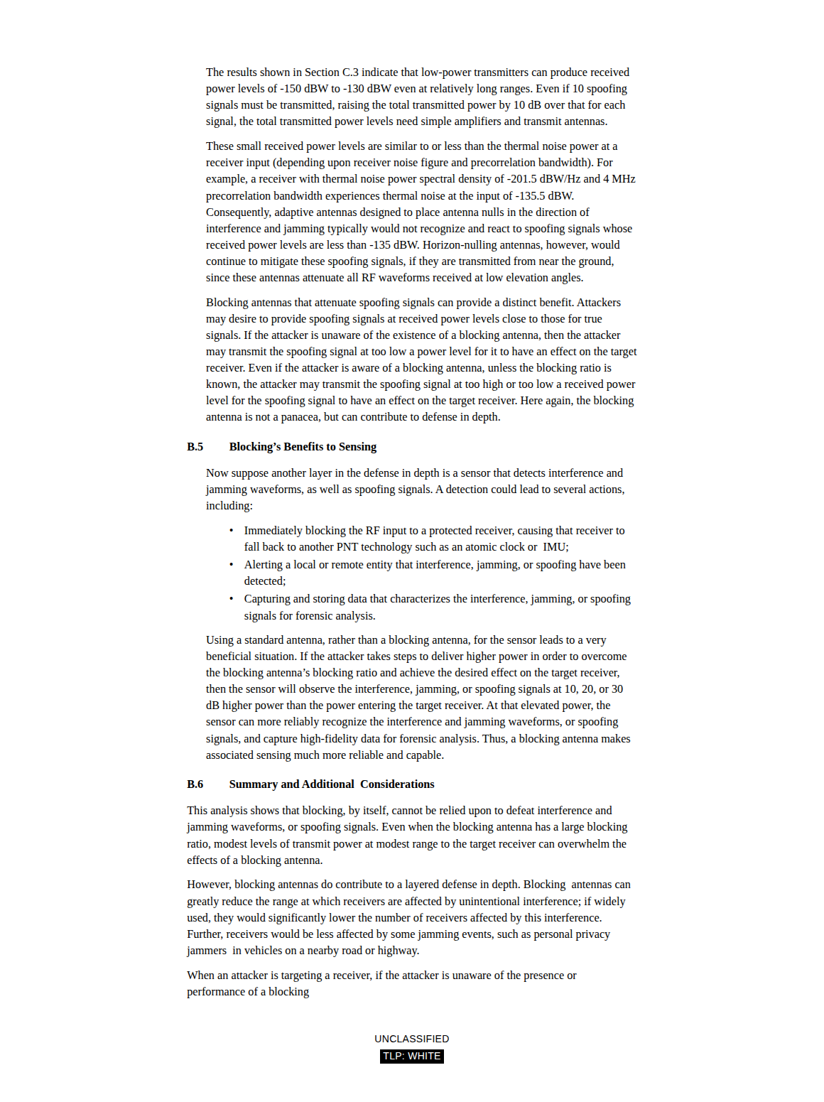The results shown in Section C.3 indicate that low-power transmitters can produce received power levels of -150 dBW to -130 dBW even at relatively long ranges. Even if 10 spoofing signals must be transmitted, raising the total transmitted power by 10 dB over that for each signal, the total transmitted power levels need simple amplifiers and transmit antennas.
These small received power levels are similar to or less than the thermal noise power at a receiver input (depending upon receiver noise figure and precorrelation bandwidth). For example, a receiver with thermal noise power spectral density of -201.5 dBW/Hz and 4 MHz precorrelation bandwidth experiences thermal noise at the input of -135.5 dBW. Consequently, adaptive antennas designed to place antenna nulls in the direction of interference and jamming typically would not recognize and react to spoofing signals whose received power levels are less than -135 dBW. Horizon-nulling antennas, however, would continue to mitigate these spoofing signals, if they are transmitted from near the ground, since these antennas attenuate all RF waveforms received at low elevation angles.
Blocking antennas that attenuate spoofing signals can provide a distinct benefit. Attackers may desire to provide spoofing signals at received power levels close to those for true signals. If the attacker is unaware of the existence of a blocking antenna, then the attacker may transmit the spoofing signal at too low a power level for it to have an effect on the target receiver. Even if the attacker is aware of a blocking antenna, unless the blocking ratio is known, the attacker may transmit the spoofing signal at too high or too low a received power level for the spoofing signal to have an effect on the target receiver. Here again, the blocking antenna is not a panacea, but can contribute to defense in depth.
B.5 Blocking’s Benefits to Sensing
Now suppose another layer in the defense in depth is a sensor that detects interference and jamming waveforms, as well as spoofing signals. A detection could lead to several actions, including:
Immediately blocking the RF input to a protected receiver, causing that receiver to fall back to another PNT technology such as an atomic clock or IMU;
Alerting a local or remote entity that interference, jamming, or spoofing have been detected;
Capturing and storing data that characterizes the interference, jamming, or spoofing signals for forensic analysis.
Using a standard antenna, rather than a blocking antenna, for the sensor leads to a very beneficial situation. If the attacker takes steps to deliver higher power in order to overcome the blocking antenna’s blocking ratio and achieve the desired effect on the target receiver, then the sensor will observe the interference, jamming, or spoofing signals at 10, 20, or 30 dB higher power than the power entering the target receiver. At that elevated power, the sensor can more reliably recognize the interference and jamming waveforms, or spoofing signals, and capture high-fidelity data for forensic analysis. Thus, a blocking antenna makes associated sensing much more reliable and capable.
B.6 Summary and Additional Considerations
This analysis shows that blocking, by itself, cannot be relied upon to defeat interference and jamming waveforms, or spoofing signals. Even when the blocking antenna has a large blocking ratio, modest levels of transmit power at modest range to the target receiver can overwhelm the effects of a blocking antenna.
However, blocking antennas do contribute to a layered defense in depth. Blocking antennas can greatly reduce the range at which receivers are affected by unintentional interference; if widely used, they would significantly lower the number of receivers affected by this interference. Further, receivers would be less affected by some jamming events, such as personal privacy jammers in vehicles on a nearby road or highway.
When an attacker is targeting a receiver, if the attacker is unaware of the presence or performance of a blocking
UNCLASSIFIED
TLP: WHITE